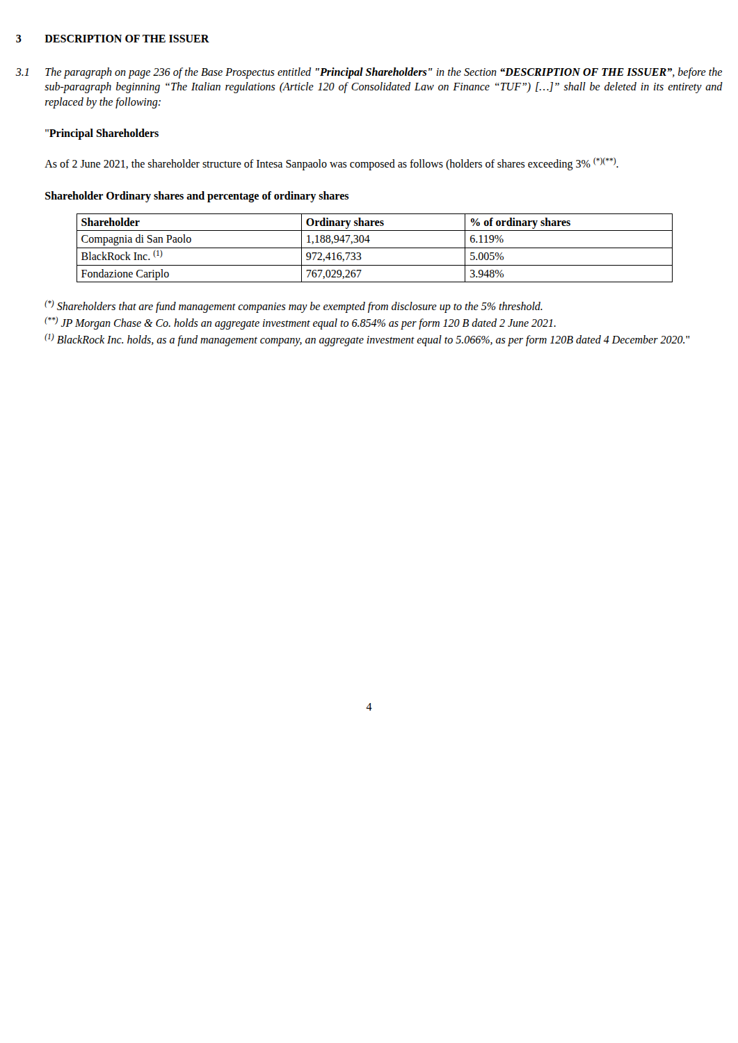3 DESCRIPTION OF THE ISSUER
3.1
The paragraph on page 236 of the Base Prospectus entitled "Principal Shareholders" in the Section “DESCRIPTION OF THE ISSUER”, before the sub-paragraph beginning “The Italian regulations (Article 120 of Consolidated Law on Finance “TUF”) […]” shall be deleted in its entirety and replaced by the following:
"Principal Shareholders
As of 2 June 2021, the shareholder structure of Intesa Sanpaolo was composed as follows (holders of shares exceeding 3% (*)(**).
Shareholder Ordinary shares and percentage of ordinary shares
| Shareholder | Ordinary shares | % of ordinary shares |
| --- | --- | --- |
| Compagnia di San Paolo | 1,188,947,304 | 6.119% |
| BlackRock Inc. (1) | 972,416,733 | 5.005% |
| Fondazione Cariplo | 767,029,267 | 3.948% |
(*) Shareholders that are fund management companies may be exempted from disclosure up to the 5% threshold.
(**) JP Morgan Chase & Co. holds an aggregate investment equal to 6.854% as per form 120 B dated 2 June 2021.
(1) BlackRock Inc. holds, as a fund management company, an aggregate investment equal to 5.066%, as per form 120B dated 4 December 2020."
4